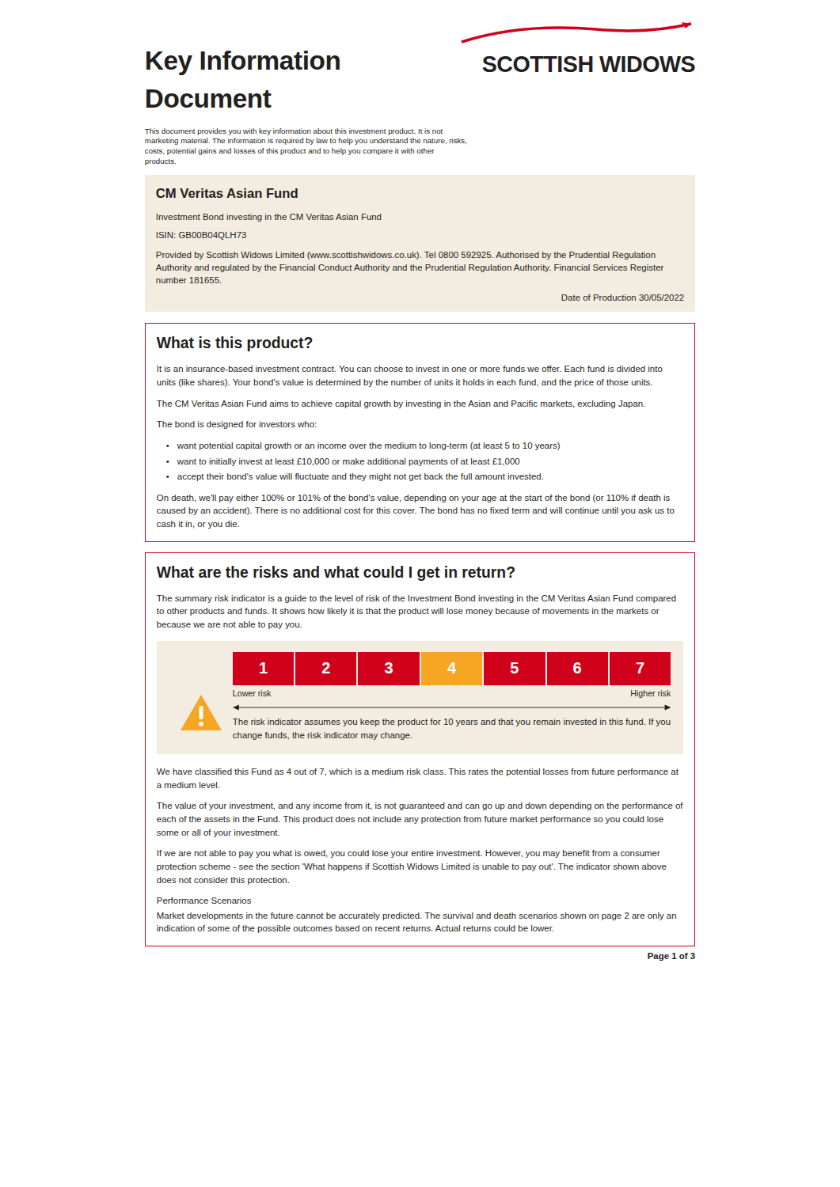Key Information Document
This document provides you with key information about this investment product. It is not marketing material. The information is required by law to help you understand the nature, risks, costs, potential gains and losses of this product and to help you compare it with other products.
SCOTTISH WIDOWS
CM Veritas Asian Fund
Investment Bond investing in the CM Veritas Asian Fund
ISIN: GB00B04QLH73
Provided by Scottish Widows Limited (www.scottishwidows.co.uk). Tel 0800 592925. Authorised by the Prudential Regulation Authority and regulated by the Financial Conduct Authority and the Prudential Regulation Authority. Financial Services Register number 181655.
Date of Production 30/05/2022
What is this product?
It is an insurance-based investment contract. You can choose to invest in one or more funds we offer. Each fund is divided into units (like shares). Your bond's value is determined by the number of units it holds in each fund, and the price of those units.
The CM Veritas Asian Fund aims to achieve capital growth by investing in the Asian and Pacific markets, excluding Japan.
The bond is designed for investors who:
want potential capital growth or an income over the medium to long-term (at least 5 to 10 years)
want to initially invest at least £10,000 or make additional payments of at least £1,000
accept their bond's value will fluctuate and they might not get back the full amount invested.
On death, we'll pay either 100% or 101% of the bond's value, depending on your age at the start of the bond (or 110% if death is caused by an accident). There is no additional cost for this cover. The bond has no fixed term and will continue until you ask us to cash it in, or you die.
What are the risks and what could I get in return?
The summary risk indicator is a guide to the level of risk of the Investment Bond investing in the CM Veritas Asian Fund compared to other products and funds. It shows how likely it is that the product will lose money because of movements in the markets or because we are not able to pay you.
1
2
3
4
5
6
7
Lower risk Higher risk
The risk indicator assumes you keep the product for 10 years and that you remain invested in this fund. If you change funds, the risk indicator may change.
We have classified this Fund as 4 out of 7, which is a medium risk class. This rates the potential losses from future performance at a medium level.
The value of your investment, and any income from it, is not guaranteed and can go up and down depending on the performance of each of the assets in the Fund. This product does not include any protection from future market performance so you could lose some or all of your investment.
If we are not able to pay you what is owed, you could lose your entire investment. However, you may benefit from a consumer protection scheme - see the section 'What happens if Scottish Widows Limited is unable to pay out'. The indicator shown above does not consider this protection.
Performance Scenarios
Market developments in the future cannot be accurately predicted. The survival and death scenarios shown on page 2 are only an indication of some of the possible outcomes based on recent returns. Actual returns could be lower.
Page 1 of 3